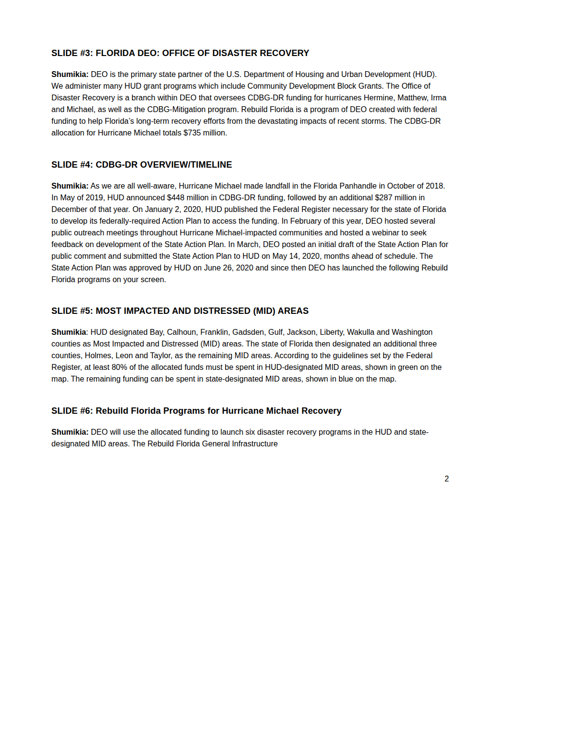SLIDE #3: FLORIDA DEO: OFFICE OF DISASTER RECOVERY
Shumikia: DEO is the primary state partner of the U.S. Department of Housing and Urban Development (HUD). We administer many HUD grant programs which include Community Development Block Grants. The Office of Disaster Recovery is a branch within DEO that oversees CDBG-DR funding for hurricanes Hermine, Matthew, Irma and Michael, as well as the CDBG-Mitigation program. Rebuild Florida is a program of DEO created with federal funding to help Florida’s long-term recovery efforts from the devastating impacts of recent storms. The CDBG-DR allocation for Hurricane Michael totals $735 million.
SLIDE #4: CDBG-DR OVERVIEW/TIMELINE
Shumikia: As we are all well-aware, Hurricane Michael made landfall in the Florida Panhandle in October of 2018. In May of 2019, HUD announced $448 million in CDBG-DR funding, followed by an additional $287 million in December of that year. On January 2, 2020, HUD published the Federal Register necessary for the state of Florida to develop its federally-required Action Plan to access the funding. In February of this year, DEO hosted several public outreach meetings throughout Hurricane Michael-impacted communities and hosted a webinar to seek feedback on development of the State Action Plan. In March, DEO posted an initial draft of the State Action Plan for public comment and submitted the State Action Plan to HUD on May 14, 2020, months ahead of schedule. The State Action Plan was approved by HUD on June 26, 2020 and since then DEO has launched the following Rebuild Florida programs on your screen.
SLIDE #5: MOST IMPACTED AND DISTRESSED (MID) AREAS
Shumikia: HUD designated Bay, Calhoun, Franklin, Gadsden, Gulf, Jackson, Liberty, Wakulla and Washington counties as Most Impacted and Distressed (MID) areas. The state of Florida then designated an additional three counties, Holmes, Leon and Taylor, as the remaining MID areas. According to the guidelines set by the Federal Register, at least 80% of the allocated funds must be spent in HUD-designated MID areas, shown in green on the map. The remaining funding can be spent in state-designated MID areas, shown in blue on the map.
SLIDE #6: Rebuild Florida Programs for Hurricane Michael Recovery
Shumikia: DEO will use the allocated funding to launch six disaster recovery programs in the HUD and state-designated MID areas. The Rebuild Florida General Infrastructure
2